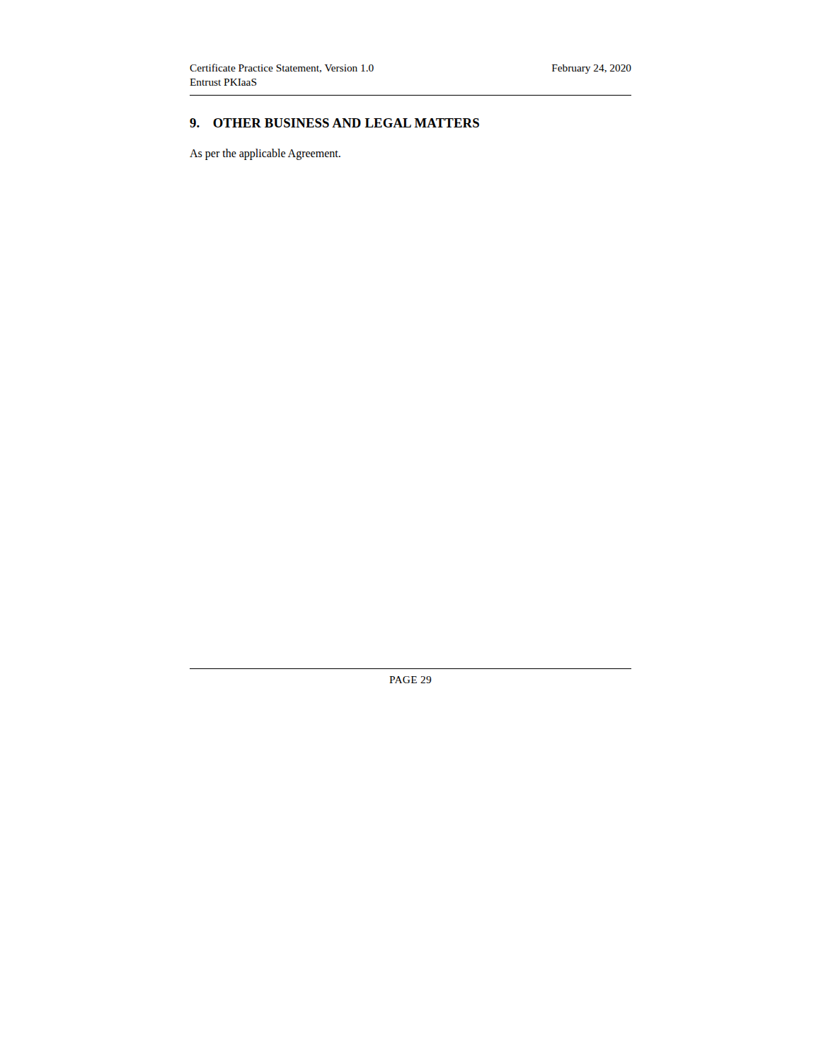Certificate Practice Statement, Version 1.0
Entrust PKIaaS
February 24, 2020
9. OTHER BUSINESS AND LEGAL MATTERS
As per the applicable Agreement.
PAGE 29